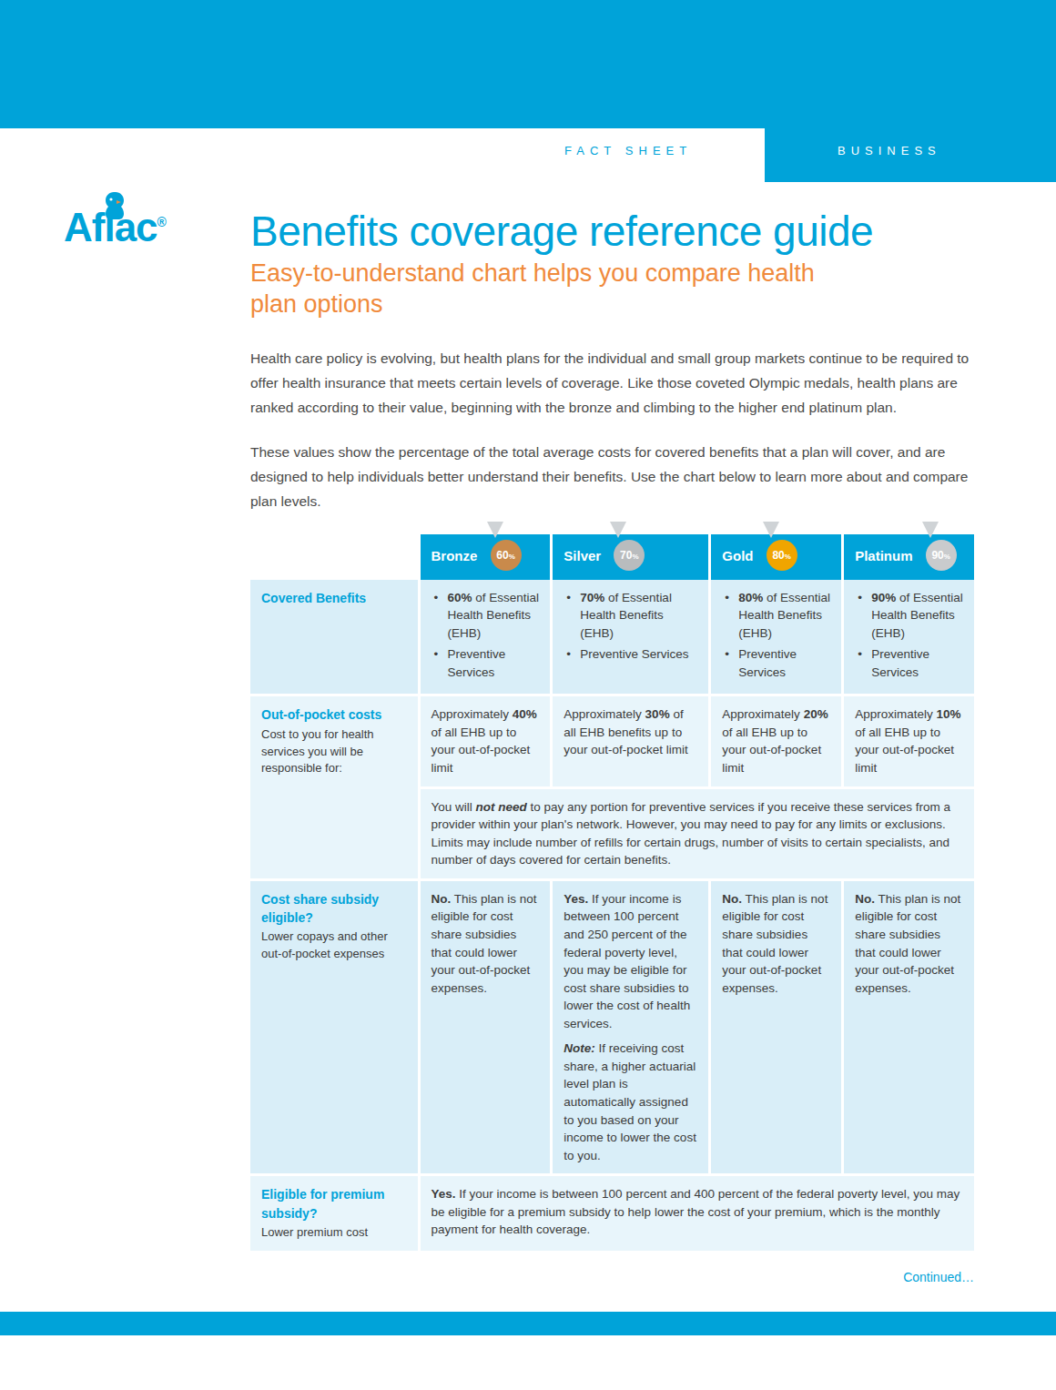FACT SHEET
BUSINESS
Aflac®
Benefits coverage reference guide
Easy-to-understand chart helps you compare health
plan options
Health care policy is evolving, but health plans for the individual and small group markets continue to be required to offer health insurance that meets certain levels of coverage. Like those coveted Olympic medals, health plans are ranked according to their value, beginning with the bronze and climbing to the higher end platinum plan.
These values show the percentage of the total average costs for covered benefits that a plan will cover, and are designed to help individuals better understand their benefits. Use the chart below to learn more about and compare plan levels.
| | Bronze 60 % | Silver 70 % | Gold 80 % | Platinum 90 % |
| --- | --- | --- | --- | --- |
| Covered Benefits | 60% of Essential Health Benefits (EHB) Preventive Services | 70% of Essential Health Benefits (EHB) Preventive Services | 80% of Essential Health Benefits (EHB) Preventive Services | 90% of Essential Health Benefits (EHB) Preventive Services |
| Out-of-pocket costs Cost to you for health services you will be responsible for: | Approximately 40% of all EHB up to your out-of-pocket limit | Approximately 30% of all EHB benefits up to your out-of-pocket limit | Approximately 20% of all EHB up to your out-of-pocket limit | Approximately 10% of all EHB up to your out-of-pocket limit |
| You will not need to pay any portion for preventive services if you receive these services from a provider within your plan's network. However, you may need to pay for any limits or exclusions. Limits may include number of refills for certain drugs, number of visits to certain specialists, and number of days covered for certain benefits. |
| Cost share subsidy eligible? Lower copays and other out-of-pocket expenses | No. This plan is not eligible for cost share subsidies that could lower your out-of-pocket expenses. | Yes. If your income is between 100 percent and 250 percent of the federal poverty level, you may be eligible for cost share subsidies to lower the cost of health services. Note: If receiving cost share, a higher actuarial level plan is automatically assigned to you based on your income to lower the cost to you. | No. This plan is not eligible for cost share subsidies that could lower your out-of-pocket expenses. | No. This plan is not eligible for cost share subsidies that could lower your out-of-pocket expenses. |
| Eligible for premium subsidy? Lower premium cost | Yes. If your income is between 100 percent and 400 percent of the federal poverty level, you may be eligible for a premium subsidy to help lower the cost of your premium, which is the monthly payment for health coverage. |
Continued…